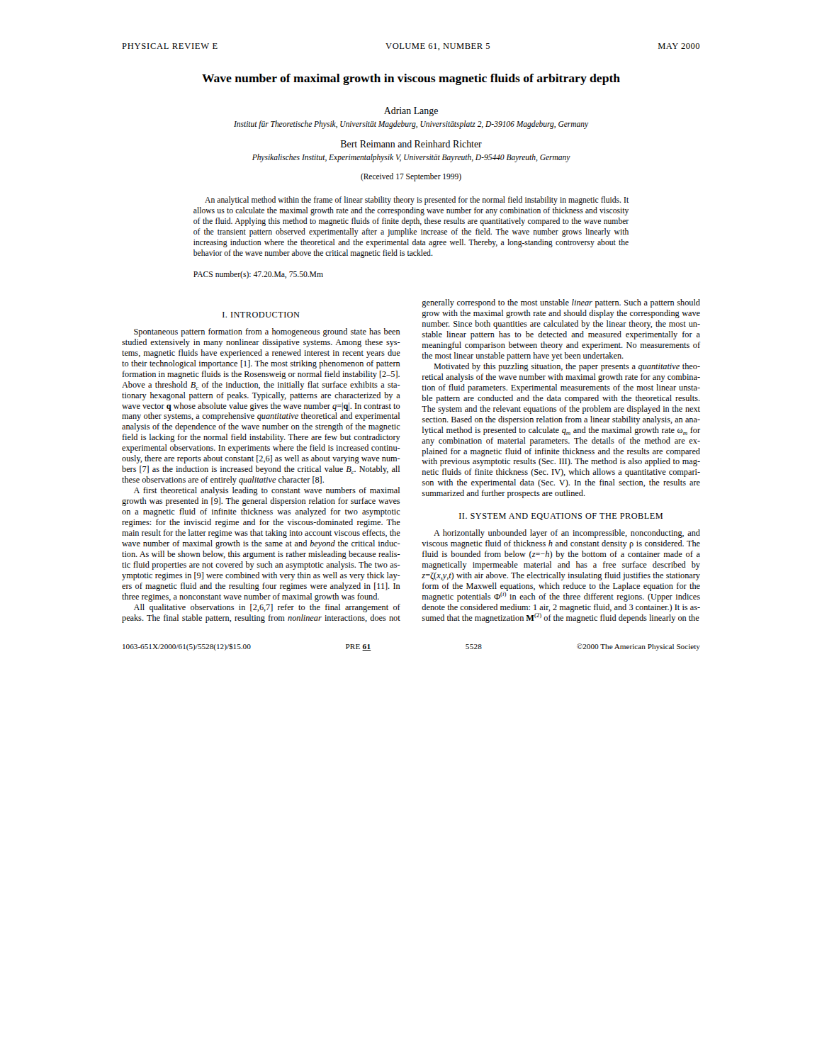PHYSICAL REVIEW E
VOLUME 61, NUMBER 5
MAY 2000
Wave number of maximal growth in viscous magnetic fluids of arbitrary depth
Adrian Lange
Institut für Theoretische Physik, Universität Magdeburg, Universitätsplatz 2, D-39106 Magdeburg, Germany
Bert Reimann and Reinhard Richter
Physikalisches Institut, Experimentalphysik V, Universität Bayreuth, D-95440 Bayreuth, Germany
(Received 17 September 1999)
An analytical method within the frame of linear stability theory is presented for the normal field instability in magnetic fluids. It allows us to calculate the maximal growth rate and the corresponding wave number for any combination of thickness and viscosity of the fluid. Applying this method to magnetic fluids of finite depth, these results are quantitatively compared to the wave number of the transient pattern observed experimentally after a jumplike increase of the field. The wave number grows linearly with increasing induction where the theoretical and the experimental data agree well. Thereby, a long-standing controversy about the behavior of the wave number above the critical magnetic field is tackled.
PACS number(s): 47.20.Ma, 75.50.Mm
I. INTRODUCTION
Spontaneous pattern formation from a homogeneous ground state has been studied extensively in many nonlinear dissipative systems. Among these systems, magnetic fluids have experienced a renewed interest in recent years due to their technological importance [1]. The most striking phenomenon of pattern formation in magnetic fluids is the Rosensweig or normal field instability [2–5]. Above a threshold Bc of the induction, the initially flat surface exhibits a stationary hexagonal pattern of peaks. Typically, patterns are characterized by a wave vector q whose absolute value gives the wave number q=|q|. In contrast to many other systems, a comprehensive quantitative theoretical and experimental analysis of the dependence of the wave number on the strength of the magnetic field is lacking for the normal field instability. There are few but contradictory experimental observations. In experiments where the field is increased continuously, there are reports about constant [2,6] as well as about varying wave numbers [7] as the induction is increased beyond the critical value Bc. Notably, all these observations are of entirely qualitative character [8].
A first theoretical analysis leading to constant wave numbers of maximal growth was presented in [9]. The general dispersion relation for surface waves on a magnetic fluid of infinite thickness was analyzed for two asymptotic regimes: for the inviscid regime and for the viscous-dominated regime. The main result for the latter regime was that taking into account viscous effects, the wave number of maximal growth is the same at and beyond the critical induction. As will be shown below, this argument is rather misleading because realistic fluid properties are not covered by such an asymptotic analysis. The two asymptotic regimes in [9] were combined with very thin as well as very thick layers of magnetic fluid and the resulting four regimes were analyzed in [11]. In three regimes, a nonconstant wave number of maximal growth was found.
All qualitative observations in [2,6,7] refer to the final arrangement of peaks. The final stable pattern, resulting from nonlinear interactions, does not generally correspond to the most unstable linear pattern. Such a pattern should grow with the maximal growth rate and should display the corresponding wave number. Since both quantities are calculated by the linear theory, the most unstable linear pattern has to be detected and measured experimentally for a meaningful comparison between theory and experiment. No measurements of the most linear unstable pattern have yet been undertaken.
Motivated by this puzzling situation, the paper presents a quantitative theoretical analysis of the wave number with maximal growth rate for any combination of fluid parameters. Experimental measurements of the most linear unstable pattern are conducted and the data compared with the theoretical results. The system and the relevant equations of the problem are displayed in the next section. Based on the dispersion relation from a linear stability analysis, an analytical method is presented to calculate qm and the maximal growth rate ωm for any combination of material parameters. The details of the method are explained for a magnetic fluid of infinite thickness and the results are compared with previous asymptotic results (Sec. III). The method is also applied to magnetic fluids of finite thickness (Sec. IV), which allows a quantitative comparison with the experimental data (Sec. V). In the final section, the results are summarized and further prospects are outlined.
II. SYSTEM AND EQUATIONS OF THE PROBLEM
A horizontally unbounded layer of an incompressible, nonconducting, and viscous magnetic fluid of thickness h and constant density ρ is considered. The fluid is bounded from below (z=−h) by the bottom of a container made of a magnetically impermeable material and has a free surface described by z=ζ(x,y,t) with air above. The electrically insulating fluid justifies the stationary form of the Maxwell equations, which reduce to the Laplace equation for the magnetic potentials Φ(i) in each of the three different regions. (Upper indices denote the considered medium: 1 air, 2 magnetic fluid, and 3 container.) It is assumed that the magnetization M(2) of the magnetic fluid depends linearly on the
1063-651X/2000/61(5)/5528(12)/$15.00
PRE 61
5528
©2000 The American Physical Society